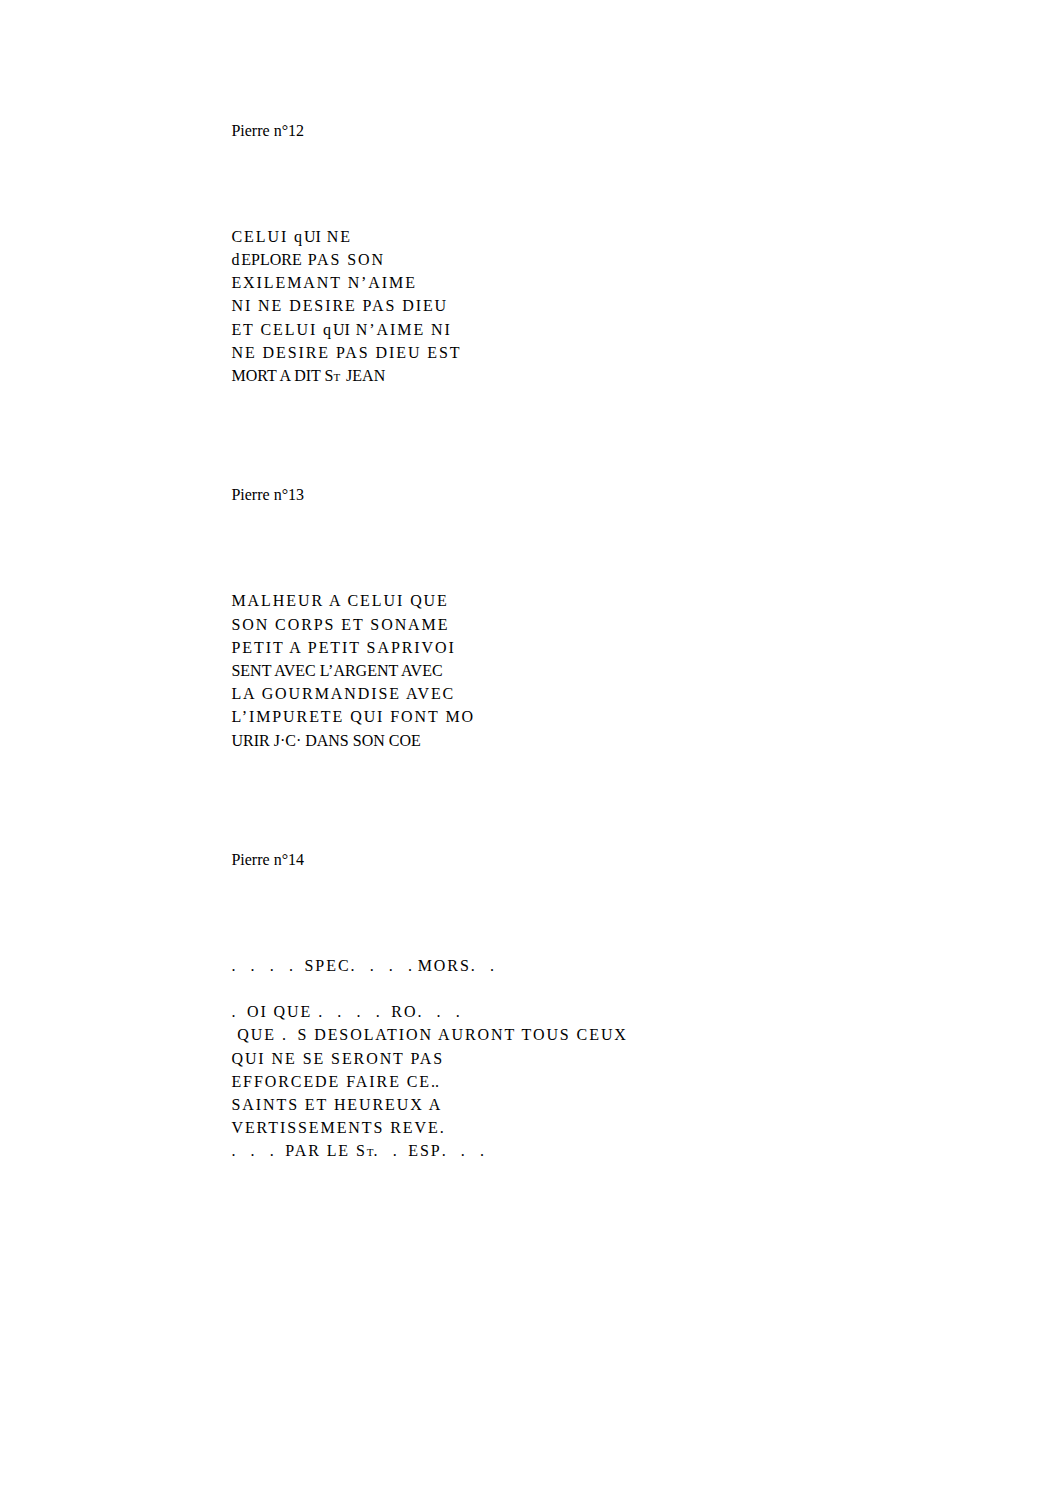Pierre n°12
CELUI qUI NE dEPLORE PAS SON EXILEMANT N’AIME NI NE DESIRE PAS DIEU ET CELUI qUI N’AIME NI NE DESIRE PAS DIEU EST MORT A DIT S t JEAN
Pierre n°13
MALHEUR A CELUI QUE SON CORPS ET SONAME PETIT A PETIT SAPRIVOI SENT AVEC L’ARGENT AVEC LA GOURMANDISE AVEC L’IMPURETE QUI FONT MO URIR J·C· DANS SON COE
Pierre n°14
. . . . SPEC. . . . MORS. . . OI QUE . . . . RO. . . QUE . S DESOLATION AURONT TOUS CEUX QUI NE SE SERONT PAS EFFORCEDE FAIRE CE.. SAINTS ET HEUREUX A VERTISSEMENTS REVE. . . . PAR LE St. . ESP. . .